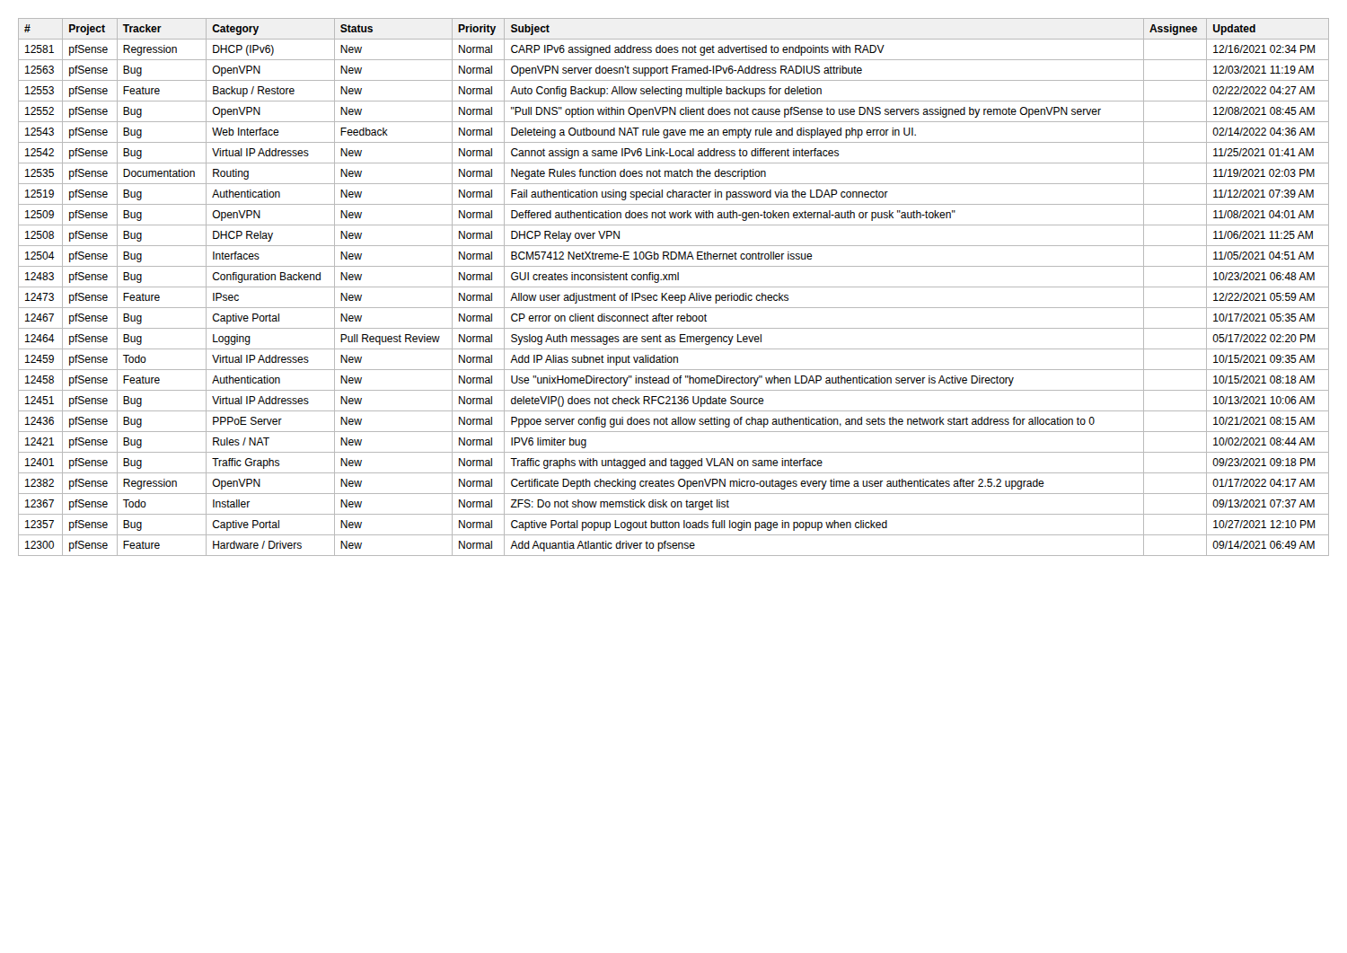| # | Project | Tracker | Category | Status | Priority | Subject | Assignee | Updated |
| --- | --- | --- | --- | --- | --- | --- | --- | --- |
| 12581 | pfSense | Regression | DHCP (IPv6) | New | Normal | CARP IPv6 assigned address does not get advertised to endpoints with RADV | | 12/16/2021 02:34 PM |
| 12563 | pfSense | Bug | OpenVPN | New | Normal | OpenVPN server doesn't support Framed-IPv6-Address RADIUS attribute | | 12/03/2021 11:19 AM |
| 12553 | pfSense | Feature | Backup / Restore | New | Normal | Auto Config Backup: Allow selecting multiple backups for deletion | | 02/22/2022 04:27 AM |
| 12552 | pfSense | Bug | OpenVPN | New | Normal | "Pull DNS" option within OpenVPN client does not cause pfSense to use DNS servers assigned by remote OpenVPN server | | 12/08/2021 08:45 AM |
| 12543 | pfSense | Bug | Web Interface | Feedback | Normal | Deleteing a Outbound NAT rule gave me an empty rule and displayed php error in UI. | | 02/14/2022 04:36 AM |
| 12542 | pfSense | Bug | Virtual IP Addresses | New | Normal | Cannot assign a same IPv6 Link-Local address to different interfaces | | 11/25/2021 01:41 AM |
| 12535 | pfSense | Documentation | Routing | New | Normal | Negate Rules function does not match the description | | 11/19/2021 02:03 PM |
| 12519 | pfSense | Bug | Authentication | New | Normal | Fail authentication using special character in password via the LDAP connector | | 11/12/2021 07:39 AM |
| 12509 | pfSense | Bug | OpenVPN | New | Normal | Deffered authentication does not work with auth-gen-token external-auth or pusk "auth-token" | | 11/08/2021 04:01 AM |
| 12508 | pfSense | Bug | DHCP Relay | New | Normal | DHCP Relay over VPN | | 11/06/2021 11:25 AM |
| 12504 | pfSense | Bug | Interfaces | New | Normal | BCM57412 NetXtreme-E 10Gb RDMA Ethernet controller issue | | 11/05/2021 04:51 AM |
| 12483 | pfSense | Bug | Configuration Backend | New | Normal | GUI creates inconsistent config.xml | | 10/23/2021 06:48 AM |
| 12473 | pfSense | Feature | IPsec | New | Normal | Allow user adjustment of IPsec Keep Alive periodic checks | | 12/22/2021 05:59 AM |
| 12467 | pfSense | Bug | Captive Portal | New | Normal | CP error on client disconnect after reboot | | 10/17/2021 05:35 AM |
| 12464 | pfSense | Bug | Logging | Pull Request Review | Normal | Syslog Auth messages are sent as Emergency Level | | 05/17/2022 02:20 PM |
| 12459 | pfSense | Todo | Virtual IP Addresses | New | Normal | Add IP Alias subnet input validation | | 10/15/2021 09:35 AM |
| 12458 | pfSense | Feature | Authentication | New | Normal | Use "unixHomeDirectory" instead of "homeDirectory" when LDAP authentication server is Active Directory | | 10/15/2021 08:18 AM |
| 12451 | pfSense | Bug | Virtual IP Addresses | New | Normal | deleteVIP() does not check RFC2136 Update Source | | 10/13/2021 10:06 AM |
| 12436 | pfSense | Bug | PPPoE Server | New | Normal | Pppoe server config gui does not allow setting of chap authentication, and sets the network start address for allocation to 0 | | 10/21/2021 08:15 AM |
| 12421 | pfSense | Bug | Rules / NAT | New | Normal | IPV6 limiter bug | | 10/02/2021 08:44 AM |
| 12401 | pfSense | Bug | Traffic Graphs | New | Normal | Traffic graphs with untagged and tagged VLAN on same interface | | 09/23/2021 09:18 PM |
| 12382 | pfSense | Regression | OpenVPN | New | Normal | Certificate Depth checking creates OpenVPN micro-outages every time a user authenticates after 2.5.2 upgrade | | 01/17/2022 04:17 AM |
| 12367 | pfSense | Todo | Installer | New | Normal | ZFS: Do not show memstick disk on target list | | 09/13/2021 07:37 AM |
| 12357 | pfSense | Bug | Captive Portal | New | Normal | Captive Portal popup Logout button loads full login page in popup when clicked | | 10/27/2021 12:10 PM |
| 12300 | pfSense | Feature | Hardware / Drivers | New | Normal | Add Aquantia Atlantic driver to pfsense | | 09/14/2021 06:49 AM |